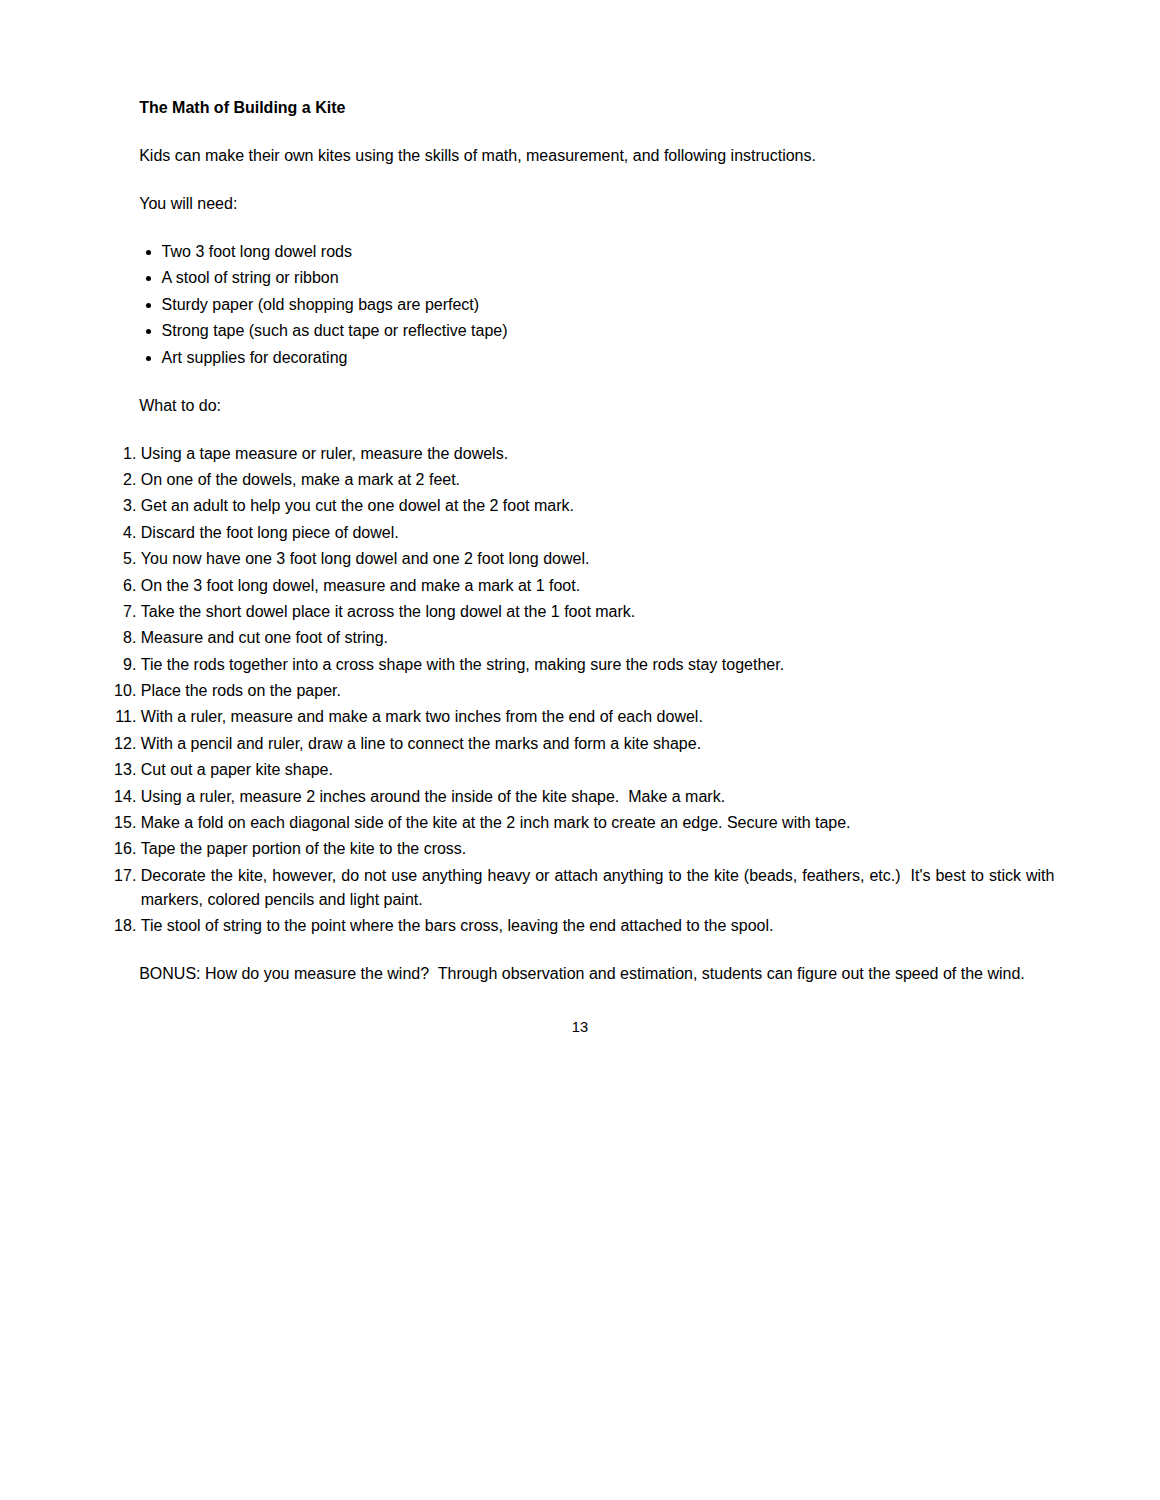The Math of Building a Kite
Kids can make their own kites using the skills of math, measurement, and following instructions.
You will need:
Two 3 foot long dowel rods
A stool of string or ribbon
Sturdy paper (old shopping bags are perfect)
Strong tape (such as duct tape or reflective tape)
Art supplies for decorating
What to do:
Using a tape measure or ruler, measure the dowels.
On one of the dowels, make a mark at 2 feet.
Get an adult to help you cut the one dowel at the 2 foot mark.
Discard the foot long piece of dowel.
You now have one 3 foot long dowel and one 2 foot long dowel.
On the 3 foot long dowel, measure and make a mark at 1 foot.
Take the short dowel place it across the long dowel at the 1 foot mark.
Measure and cut one foot of string.
Tie the rods together into a cross shape with the string, making sure the rods stay together.
Place the rods on the paper.
With a ruler, measure and make a mark two inches from the end of each dowel.
With a pencil and ruler, draw a line to connect the marks and form a kite shape.
Cut out a paper kite shape.
Using a ruler, measure 2 inches around the inside of the kite shape. Make a mark.
Make a fold on each diagonal side of the kite at the 2 inch mark to create an edge. Secure with tape.
Tape the paper portion of the kite to the cross.
Decorate the kite, however, do not use anything heavy or attach anything to the kite (beads, feathers, etc.) It's best to stick with markers, colored pencils and light paint.
Tie stool of string to the point where the bars cross, leaving the end attached to the spool.
BONUS: How do you measure the wind? Through observation and estimation, students can figure out the speed of the wind.
13